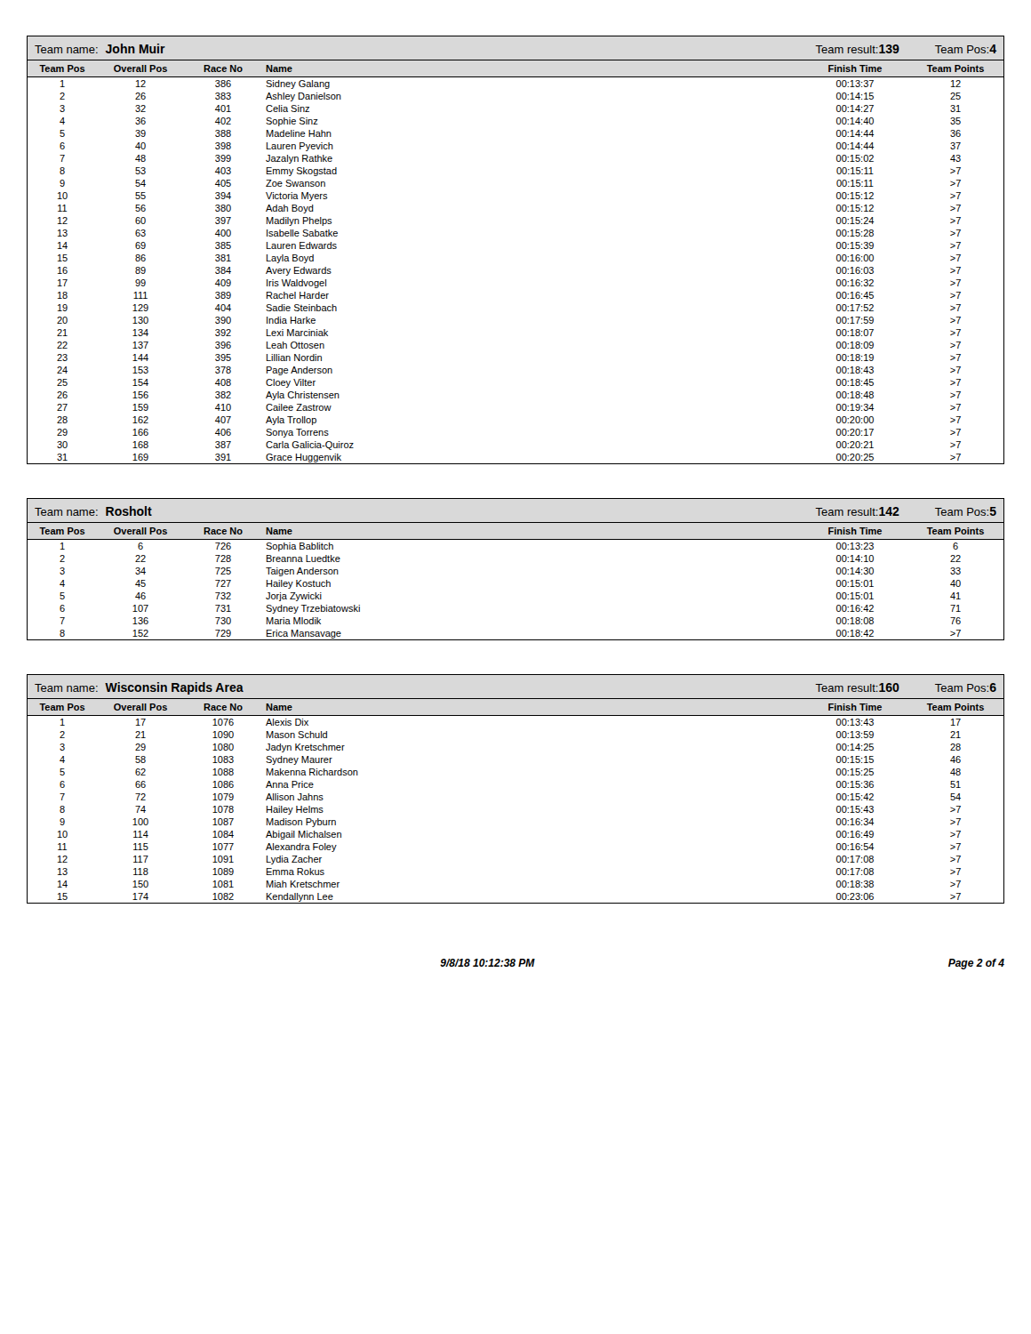Team name: John Muir Team result:139 Team Pos:4
| Team Pos | Overall Pos | Race No | Name | Finish Time | Team Points |
| --- | --- | --- | --- | --- | --- |
| 1 | 12 | 386 | Sidney Galang | 00:13:37 | 12 |
| 2 | 26 | 383 | Ashley Danielson | 00:14:15 | 25 |
| 3 | 32 | 401 | Celia Sinz | 00:14:27 | 31 |
| 4 | 36 | 402 | Sophie Sinz | 00:14:40 | 35 |
| 5 | 39 | 388 | Madeline Hahn | 00:14:44 | 36 |
| 6 | 40 | 398 | Lauren Pyevich | 00:14:44 | 37 |
| 7 | 48 | 399 | Jazalyn Rathke | 00:15:02 | 43 |
| 8 | 53 | 403 | Emmy Skogstad | 00:15:11 | >7 |
| 9 | 54 | 405 | Zoe Swanson | 00:15:11 | >7 |
| 10 | 55 | 394 | Victoria Myers | 00:15:12 | >7 |
| 11 | 56 | 380 | Adah Boyd | 00:15:12 | >7 |
| 12 | 60 | 397 | Madilyn Phelps | 00:15:24 | >7 |
| 13 | 63 | 400 | Isabelle Sabatke | 00:15:28 | >7 |
| 14 | 69 | 385 | Lauren Edwards | 00:15:39 | >7 |
| 15 | 86 | 381 | Layla Boyd | 00:16:00 | >7 |
| 16 | 89 | 384 | Avery Edwards | 00:16:03 | >7 |
| 17 | 99 | 409 | Iris Waldvogel | 00:16:32 | >7 |
| 18 | 111 | 389 | Rachel Harder | 00:16:45 | >7 |
| 19 | 129 | 404 | Sadie Steinbach | 00:17:52 | >7 |
| 20 | 130 | 390 | India Harke | 00:17:59 | >7 |
| 21 | 134 | 392 | Lexi Marciniak | 00:18:07 | >7 |
| 22 | 137 | 396 | Leah Ottosen | 00:18:09 | >7 |
| 23 | 144 | 395 | Lillian Nordin | 00:18:19 | >7 |
| 24 | 153 | 378 | Page Anderson | 00:18:43 | >7 |
| 25 | 154 | 408 | Cloey Vilter | 00:18:45 | >7 |
| 26 | 156 | 382 | Ayla Christensen | 00:18:48 | >7 |
| 27 | 159 | 410 | Cailee Zastrow | 00:19:34 | >7 |
| 28 | 162 | 407 | Ayla Trollop | 00:20:00 | >7 |
| 29 | 166 | 406 | Sonya Torrens | 00:20:17 | >7 |
| 30 | 168 | 387 | Carla Galicia-Quiroz | 00:20:21 | >7 |
| 31 | 169 | 391 | Grace Huggenvik | 00:20:25 | >7 |
Team name: Rosholt Team result:142 Team Pos:5
| Team Pos | Overall Pos | Race No | Name | Finish Time | Team Points |
| --- | --- | --- | --- | --- | --- |
| 1 | 6 | 726 | Sophia Bablitch | 00:13:23 | 6 |
| 2 | 22 | 728 | Breanna Luedtke | 00:14:10 | 22 |
| 3 | 34 | 725 | Taigen Anderson | 00:14:30 | 33 |
| 4 | 45 | 727 | Hailey Kostuch | 00:15:01 | 40 |
| 5 | 46 | 732 | Jorja Zywicki | 00:15:01 | 41 |
| 6 | 107 | 731 | Sydney Trzebiatowski | 00:16:42 | 71 |
| 7 | 136 | 730 | Maria Mlodik | 00:18:08 | 76 |
| 8 | 152 | 729 | Erica Mansavage | 00:18:42 | >7 |
Team name: Wisconsin Rapids Area Team result:160 Team Pos:6
| Team Pos | Overall Pos | Race No | Name | Finish Time | Team Points |
| --- | --- | --- | --- | --- | --- |
| 1 | 17 | 1076 | Alexis Dix | 00:13:43 | 17 |
| 2 | 21 | 1090 | Mason Schuld | 00:13:59 | 21 |
| 3 | 29 | 1080 | Jadyn Kretschmer | 00:14:25 | 28 |
| 4 | 58 | 1083 | Sydney Maurer | 00:15:15 | 46 |
| 5 | 62 | 1088 | Makenna Richardson | 00:15:25 | 48 |
| 6 | 66 | 1086 | Anna Price | 00:15:36 | 51 |
| 7 | 72 | 1079 | Allison Jahns | 00:15:42 | 54 |
| 8 | 74 | 1078 | Hailey Helms | 00:15:43 | >7 |
| 9 | 100 | 1087 | Madison Pyburn | 00:16:34 | >7 |
| 10 | 114 | 1084 | Abigail Michalsen | 00:16:49 | >7 |
| 11 | 115 | 1077 | Alexandra Foley | 00:16:54 | >7 |
| 12 | 117 | 1091 | Lydia Zacher | 00:17:08 | >7 |
| 13 | 118 | 1089 | Emma Rokus | 00:17:08 | >7 |
| 14 | 150 | 1081 | Miah Kretschmer | 00:18:38 | >7 |
| 15 | 174 | 1082 | Kendallynn Lee | 00:23:06 | >7 |
9/8/18 10:12:38 PM Page 2 of 4